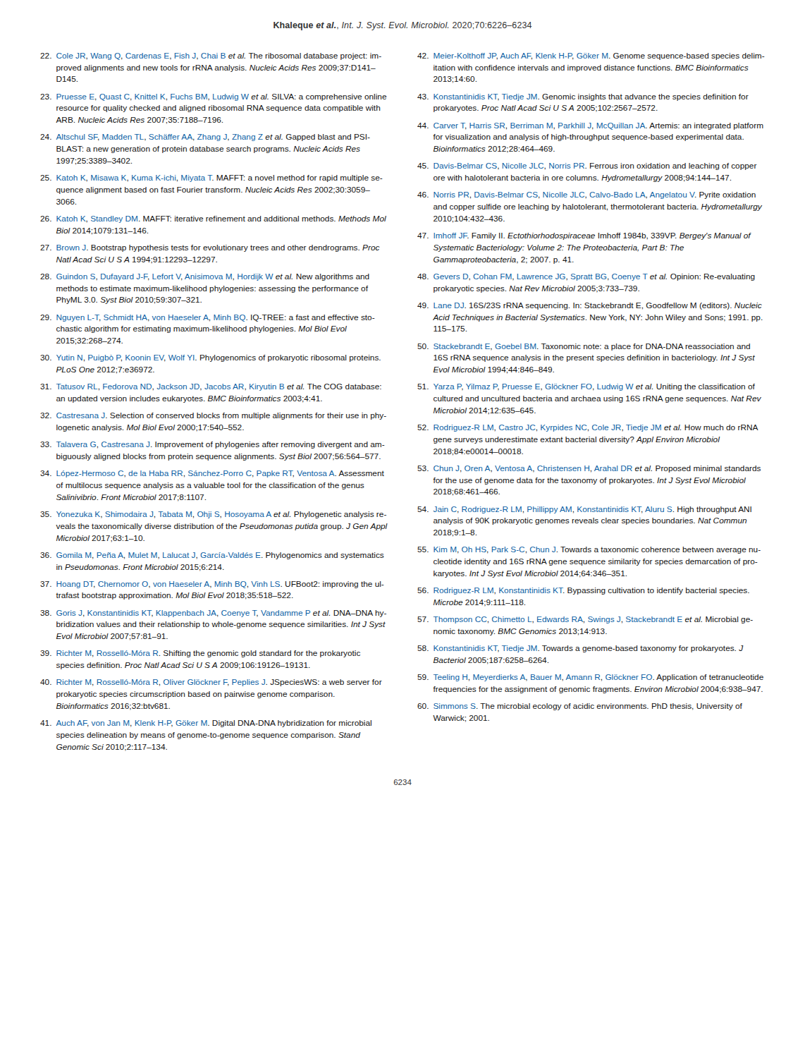Khaleque et al., Int. J. Syst. Evol. Microbiol. 2020;70:6226–6234
Cole JR, Wang Q, Cardenas E, Fish J, Chai B et al. The ribosomal database project: improved alignments and new tools for rRNA analysis. Nucleic Acids Res 2009;37:D141–D145.
Pruesse E, Quast C, Knittel K, Fuchs BM, Ludwig W et al. SILVA: a comprehensive online resource for quality checked and aligned ribosomal RNA sequence data compatible with ARB. Nucleic Acids Res 2007;35:7188–7196.
Altschul SF, Madden TL, Schäffer AA, Zhang J, Zhang Z et al. Gapped blast and PSI-BLAST: a new generation of protein database search programs. Nucleic Acids Res 1997;25:3389–3402.
Katoh K, Misawa K, Kuma K-ichi, Miyata T. MAFFT: a novel method for rapid multiple sequence alignment based on fast Fourier transform. Nucleic Acids Res 2002;30:3059–3066.
Katoh K, Standley DM. MAFFT: iterative refinement and additional methods. Methods Mol Biol 2014;1079:131–146.
Brown J. Bootstrap hypothesis tests for evolutionary trees and other dendrograms. Proc Natl Acad Sci U S A 1994;91:12293–12297.
Guindon S, Dufayard J-F, Lefort V, Anisimova M, Hordijk W et al. New algorithms and methods to estimate maximum-likelihood phylogenies: assessing the performance of PhyML 3.0. Syst Biol 2010;59:307–321.
Nguyen L-T, Schmidt HA, von Haeseler A, Minh BQ. IQ-TREE: a fast and effective stochastic algorithm for estimating maximum-likelihood phylogenies. Mol Biol Evol 2015;32:268–274.
Yutin N, Puigbò P, Koonin EV, Wolf YI. Phylogenomics of prokaryotic ribosomal proteins. PLoS One 2012;7:e36972.
Tatusov RL, Fedorova ND, Jackson JD, Jacobs AR, Kiryutin B et al. The COG database: an updated version includes eukaryotes. BMC Bioinformatics 2003;4:41.
Castresana J. Selection of conserved blocks from multiple alignments for their use in phylogenetic analysis. Mol Biol Evol 2000;17:540–552.
Talavera G, Castresana J. Improvement of phylogenies after removing divergent and ambiguously aligned blocks from protein sequence alignments. Syst Biol 2007;56:564–577.
López-Hermoso C, de la Haba RR, Sánchez-Porro C, Papke RT, Ventosa A. Assessment of multilocus sequence analysis as a valuable tool for the classification of the genus Salinivibrio. Front Microbiol 2017;8:1107.
Yonezuka K, Shimodaira J, Tabata M, Ohji S, Hosoyama A et al. Phylogenetic analysis reveals the taxonomically diverse distribution of the Pseudomonas putida group. J Gen Appl Microbiol 2017;63:1–10.
Gomila M, Peña A, Mulet M, Lalucat J, García-Valdés E. Phylogenomics and systematics in Pseudomonas. Front Microbiol 2015;6:214.
Hoang DT, Chernomor O, von Haeseler A, Minh BQ, Vinh LS. UFBoot2: improving the ultrafast bootstrap approximation. Mol Biol Evol 2018;35:518–522.
Goris J, Konstantinidis KT, Klappenbach JA, Coenye T, Vandamme P et al. DNA–DNA hybridization values and their relationship to whole-genome sequence similarities. Int J Syst Evol Microbiol 2007;57:81–91.
Richter M, Rosselló-Móra R. Shifting the genomic gold standard for the prokaryotic species definition. Proc Natl Acad Sci U S A 2009;106:19126–19131.
Richter M, Rosselló-Móra R, Oliver Glöckner F, Peplies J. JSpeciesWS: a web server for prokaryotic species circumscription based on pairwise genome comparison. Bioinformatics 2016;32:btv681.
Auch AF, von Jan M, Klenk H-P, Göker M. Digital DNA-DNA hybridization for microbial species delineation by means of genome-to-genome sequence comparison. Stand Genomic Sci 2010;2:117–134.
Meier-Kolthoff JP, Auch AF, Klenk H-P, Göker M. Genome sequence-based species delimitation with confidence intervals and improved distance functions. BMC Bioinformatics 2013;14:60.
Konstantinidis KT, Tiedje JM. Genomic insights that advance the species definition for prokaryotes. Proc Natl Acad Sci U S A 2005;102:2567–2572.
Carver T, Harris SR, Berriman M, Parkhill J, McQuillan JA. Artemis: an integrated platform for visualization and analysis of high-throughput sequence-based experimental data. Bioinformatics 2012;28:464–469.
Davis-Belmar CS, Nicolle JLC, Norris PR. Ferrous iron oxidation and leaching of copper ore with halotolerant bacteria in ore columns. Hydrometallurgy 2008;94:144–147.
Norris PR, Davis-Belmar CS, Nicolle JLC, Calvo-Bado LA, Angelatou V. Pyrite oxidation and copper sulfide ore leaching by halotolerant, thermotolerant bacteria. Hydrometallurgy 2010;104:432–436.
Imhoff JF. Family II. Ectothiorhodospiraceae Imhoff 1984b, 339VP. Bergey's Manual of Systematic Bacteriology: Volume 2: The Proteobacteria, Part B: The Gammaproteobacteria, 2; 2007. p. 41.
Gevers D, Cohan FM, Lawrence JG, Spratt BG, Coenye T et al. Opinion: Re-evaluating prokaryotic species. Nat Rev Microbiol 2005;3:733–739.
Lane DJ. 16S/23S rRNA sequencing. In: Stackebrandt E, Goodfellow M (editors). Nucleic Acid Techniques in Bacterial Systematics. New York, NY: John Wiley and Sons; 1991. pp. 115–175.
Stackebrandt E, Goebel BM. Taxonomic note: a place for DNA-DNA reassociation and 16S rRNA sequence analysis in the present species definition in bacteriology. Int J Syst Evol Microbiol 1994;44:846–849.
Yarza P, Yilmaz P, Pruesse E, Glöckner FO, Ludwig W et al. Uniting the classification of cultured and uncultured bacteria and archaea using 16S rRNA gene sequences. Nat Rev Microbiol 2014;12:635–645.
Rodriguez-R LM, Castro JC, Kyrpides NC, Cole JR, Tiedje JM et al. How much do rRNA gene surveys underestimate extant bacterial diversity? Appl Environ Microbiol 2018;84:e00014–00018.
Chun J, Oren A, Ventosa A, Christensen H, Arahal DR et al. Proposed minimal standards for the use of genome data for the taxonomy of prokaryotes. Int J Syst Evol Microbiol 2018;68:461–466.
Jain C, Rodriguez-R LM, Phillippy AM, Konstantinidis KT, Aluru S. High throughput ANI analysis of 90K prokaryotic genomes reveals clear species boundaries. Nat Commun 2018;9:1–8.
Kim M, Oh HS, Park S-C, Chun J. Towards a taxonomic coherence between average nucleotide identity and 16S rRNA gene sequence similarity for species demarcation of prokaryotes. Int J Syst Evol Microbiol 2014;64:346–351.
Rodriguez-R LM, Konstantinidis KT. Bypassing cultivation to identify bacterial species. Microbe 2014;9:111–118.
Thompson CC, Chimetto L, Edwards RA, Swings J, Stackebrandt E et al. Microbial genomic taxonomy. BMC Genomics 2013;14:913.
Konstantinidis KT, Tiedje JM. Towards a genome-based taxonomy for prokaryotes. J Bacteriol 2005;187:6258–6264.
Teeling H, Meyerdierks A, Bauer M, Amann R, Glöckner FO. Application of tetranucleotide frequencies for the assignment of genomic fragments. Environ Microbiol 2004;6:938–947.
Simmons S. The microbial ecology of acidic environments. PhD thesis, University of Warwick; 2001.
6234